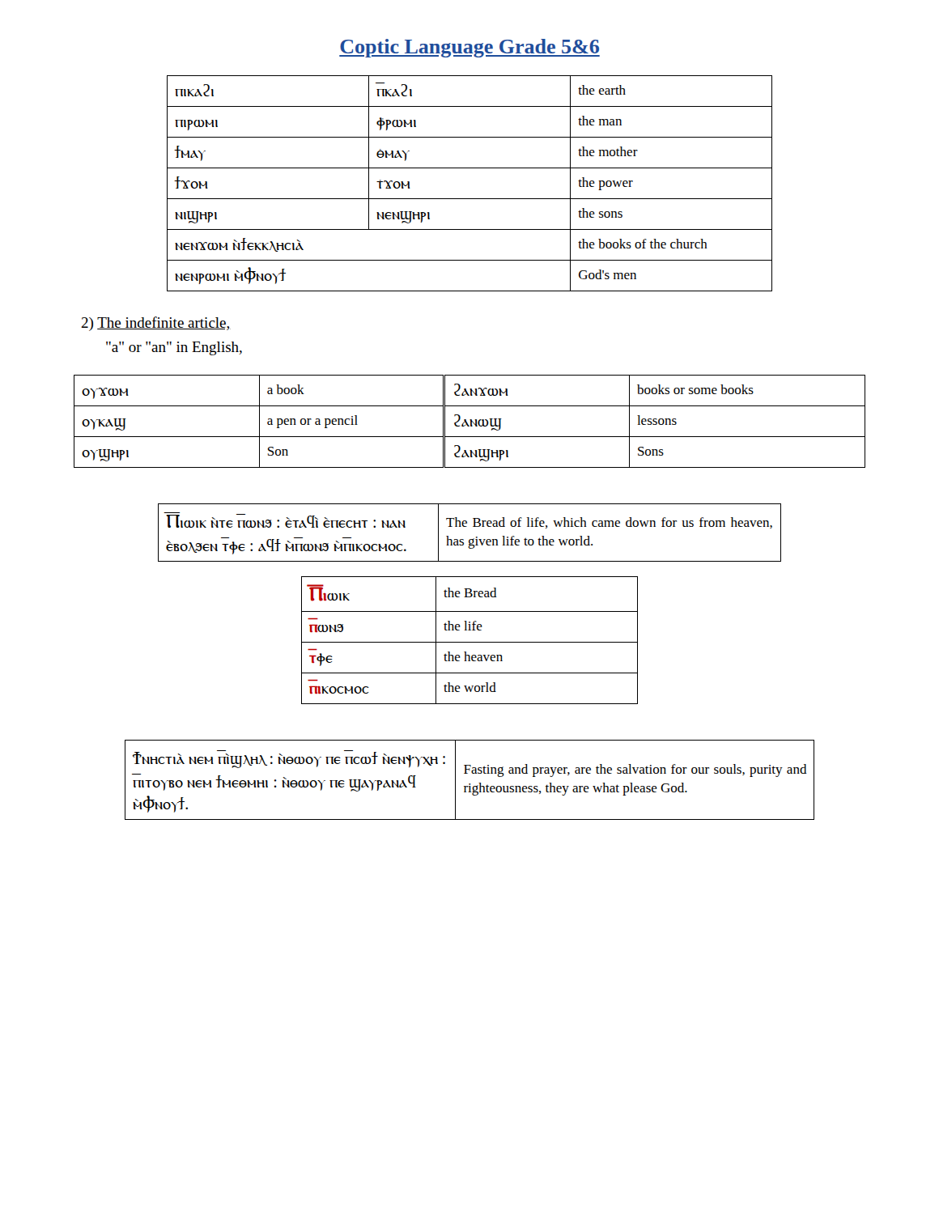Coptic Language Grade 5&6
| ⲡⲓⲕⲁϩⲓ | ⲡ̅ⲕⲁϩⲓ | the earth |
| ⲡⲓⲣⲱⲙⲓ | ⲫ̇ⲣⲱⲙⲓ | the man |
| ϯⲙⲁⲩ | ⲑ̇ⲙⲁⲩ | the mother |
| ϯϫⲟⲙ | ⲧ̇ϫⲟⲙ | the power |
| ⲛⲓϣⲏⲣⲓ | ⲛⲉⲛϣⲏⲣⲓ | the sons |
| ⲛⲉⲛϫⲱⲙ ⲛ̀ϯⲉⲕⲕⲗⲏⲥⲓⲁ̀ | the books of the church |
| ⲛⲉⲛⲣⲱⲙⲓ ⲙ̀Ⲫ̄ⲛⲟⲩϯ | God's men |
2) The indefinite article,
"a" or "an" in English,
| ⲟⲩϫⲱⲙ | a book | ϩⲁⲛϫⲱⲙ | books or some books |
| ⲟⲩⲕⲁϣ | a pen or a pencil | ϩⲁⲛⲱϣ | lessons |
| ⲟⲩϣⲏⲣⲓ | Son | ϩⲁⲛϣⲏⲣⲓ | Sons |
| Ⲡ̅ ⲓⲱⲓⲕ ⲛ̀ⲧⲉ ⲡ̅ⲱⲛϧ : ⲉ̀ⲧⲁϥⲓ̀ ⲉ̀ⲡⲉⲥⲏⲧ : ⲛⲁⲛ ⲉ̀ⲃⲟⲗϧⲉⲛ ⲧ̅ⲫⲉ : ⲁϥϯ ⲙ̀ⲡ̅ⲱⲛϧ ⲙ̀ⲡ̅ⲓⲕⲟⲥⲙⲟⲥ. | The Bread of life, which came down for us from heaven, has given life to the world. |
| Ⲡ̅ ⲓ ⲱⲓⲕ | the Bread |
| ⲡ̅ ⲱⲛϧ | the life |
| ⲧ̅ ⲫⲉ | the heaven |
| ⲡ̅ⲓ ⲕⲟⲥⲙⲟⲥ | the world |
| Ϯ ⲛⲏⲥⲧⲓⲁ̀ ⲛⲉⲙ ⲡ̅ⲓ̀ϣⲗⲏⲗ : ⲛ̀ⲑⲱⲟⲩ ⲡⲉ ⲡ̅ⲥⲱϯ ⲛ̀ⲉⲛⲯⲩⲭⲏ : ⲡ̅ⲓⲧⲟⲩⲃⲟ ⲛⲉⲙ ϯⲙⲉⲑⲙⲏⲓ : ⲛ̀ⲑⲱⲟⲩ ⲡⲉ ϣⲁⲩⲣⲁⲛⲁϥ ⲙ̀Ⲫ̄ⲛⲟⲩϯ. | Fasting and prayer, are the salvation for our souls, purity and righteousness, they are what please God. |